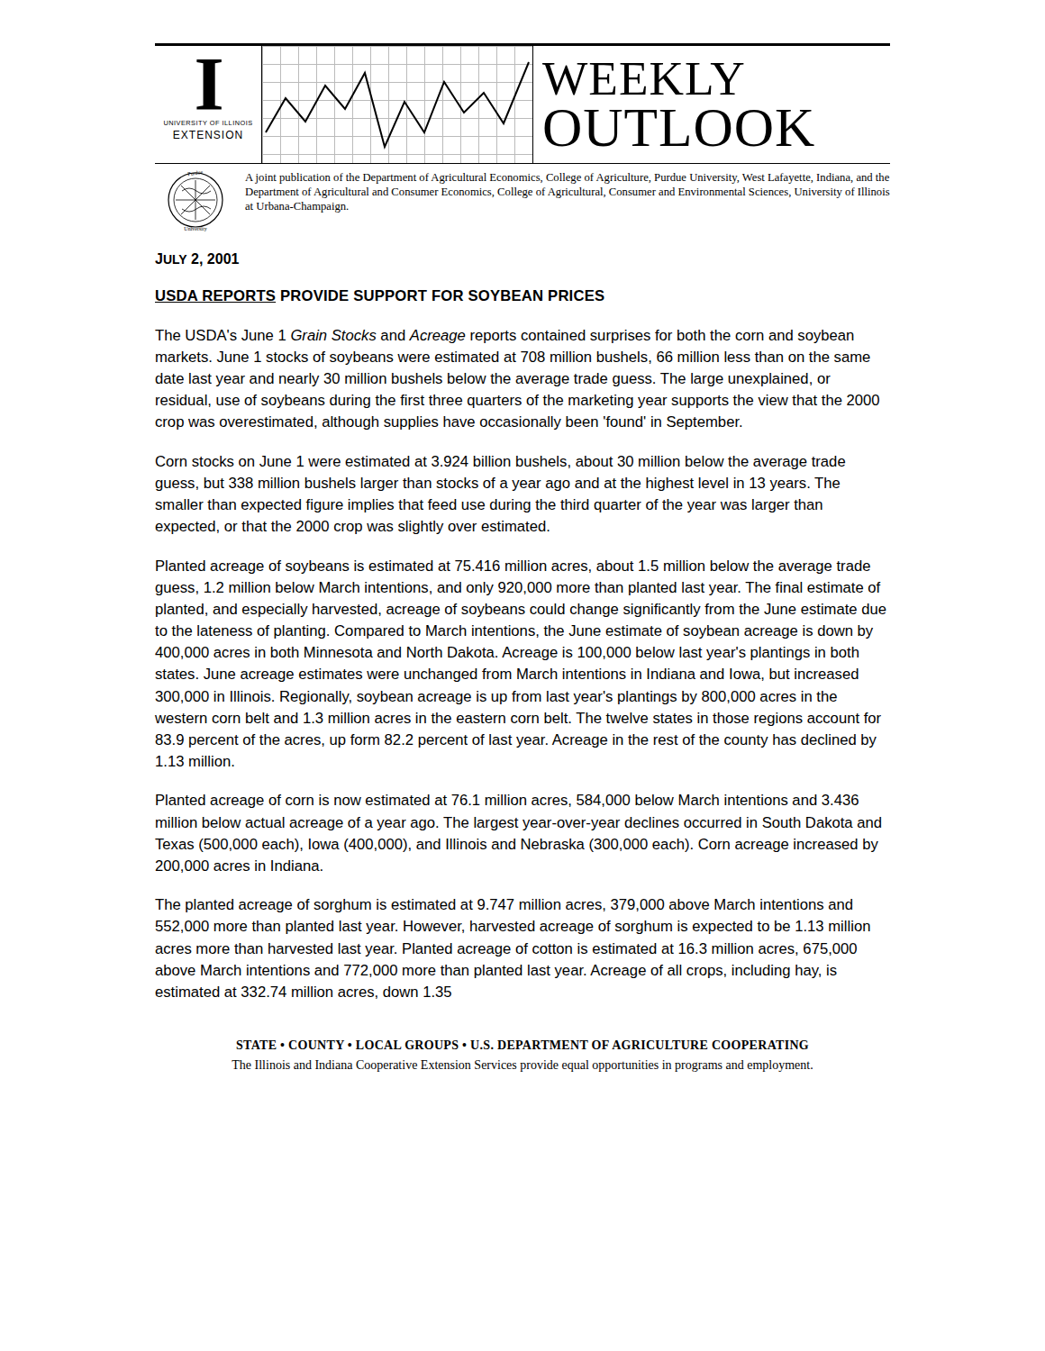I UNIVERSITY OF ILLINOIS EXTENSION
WEEKLY
OUTLOOK
Purdue University
A joint publication of the Department of Agricultural Economics, College of Agriculture, Purdue University, West Lafayette, Indiana, and the Department of Agricultural and Consumer Economics, College of Agricultural, Consumer and Environmental Sciences, University of Illinois at Urbana-Champaign.
JULY 2, 2001
USDA REPORTS PROVIDE SUPPORT FOR SOYBEAN PRICES
The USDA's June 1 Grain Stocks and Acreage reports contained surprises for both the corn and soybean markets. June 1 stocks of soybeans were estimated at 708 million bushels, 66 million less than on the same date last year and nearly 30 million bushels below the average trade guess. The large unexplained, or residual, use of soybeans during the first three quarters of the marketing year supports the view that the 2000 crop was overestimated, although supplies have occasionally been 'found' in September.
Corn stocks on June 1 were estimated at 3.924 billion bushels, about 30 million below the average trade guess, but 338 million bushels larger than stocks of a year ago and at the highest level in 13 years. The smaller than expected figure implies that feed use during the third quarter of the year was larger than expected, or that the 2000 crop was slightly over estimated.
Planted acreage of soybeans is estimated at 75.416 million acres, about 1.5 million below the average trade guess, 1.2 million below March intentions, and only 920,000 more than planted last year. The final estimate of planted, and especially harvested, acreage of soybeans could change significantly from the June estimate due to the lateness of planting. Compared to March intentions, the June estimate of soybean acreage is down by 400,000 acres in both Minnesota and North Dakota. Acreage is 100,000 below last year's plantings in both states. June acreage estimates were unchanged from March intentions in Indiana and Iowa, but increased 300,000 in Illinois. Regionally, soybean acreage is up from last year's plantings by 800,000 acres in the western corn belt and 1.3 million acres in the eastern corn belt. The twelve states in those regions account for 83.9 percent of the acres, up form 82.2 percent of last year. Acreage in the rest of the county has declined by 1.13 million.
Planted acreage of corn is now estimated at 76.1 million acres, 584,000 below March intentions and 3.436 million below actual acreage of a year ago. The largest year-over-year declines occurred in South Dakota and Texas (500,000 each), Iowa (400,000), and Illinois and Nebraska (300,000 each). Corn acreage increased by 200,000 acres in Indiana.
The planted acreage of sorghum is estimated at 9.747 million acres, 379,000 above March intentions and 552,000 more than planted last year. However, harvested acreage of sorghum is expected to be 1.13 million acres more than harvested last year. Planted acreage of cotton is estimated at 16.3 million acres, 675,000 above March intentions and 772,000 more than planted last year. Acreage of all crops, including hay, is estimated at 332.74 million acres, down 1.35
STATE • COUNTY • LOCAL GROUPS • U.S. DEPARTMENT OF AGRICULTURE COOPERATING
The Illinois and Indiana Cooperative Extension Services provide equal opportunities in programs and employment.